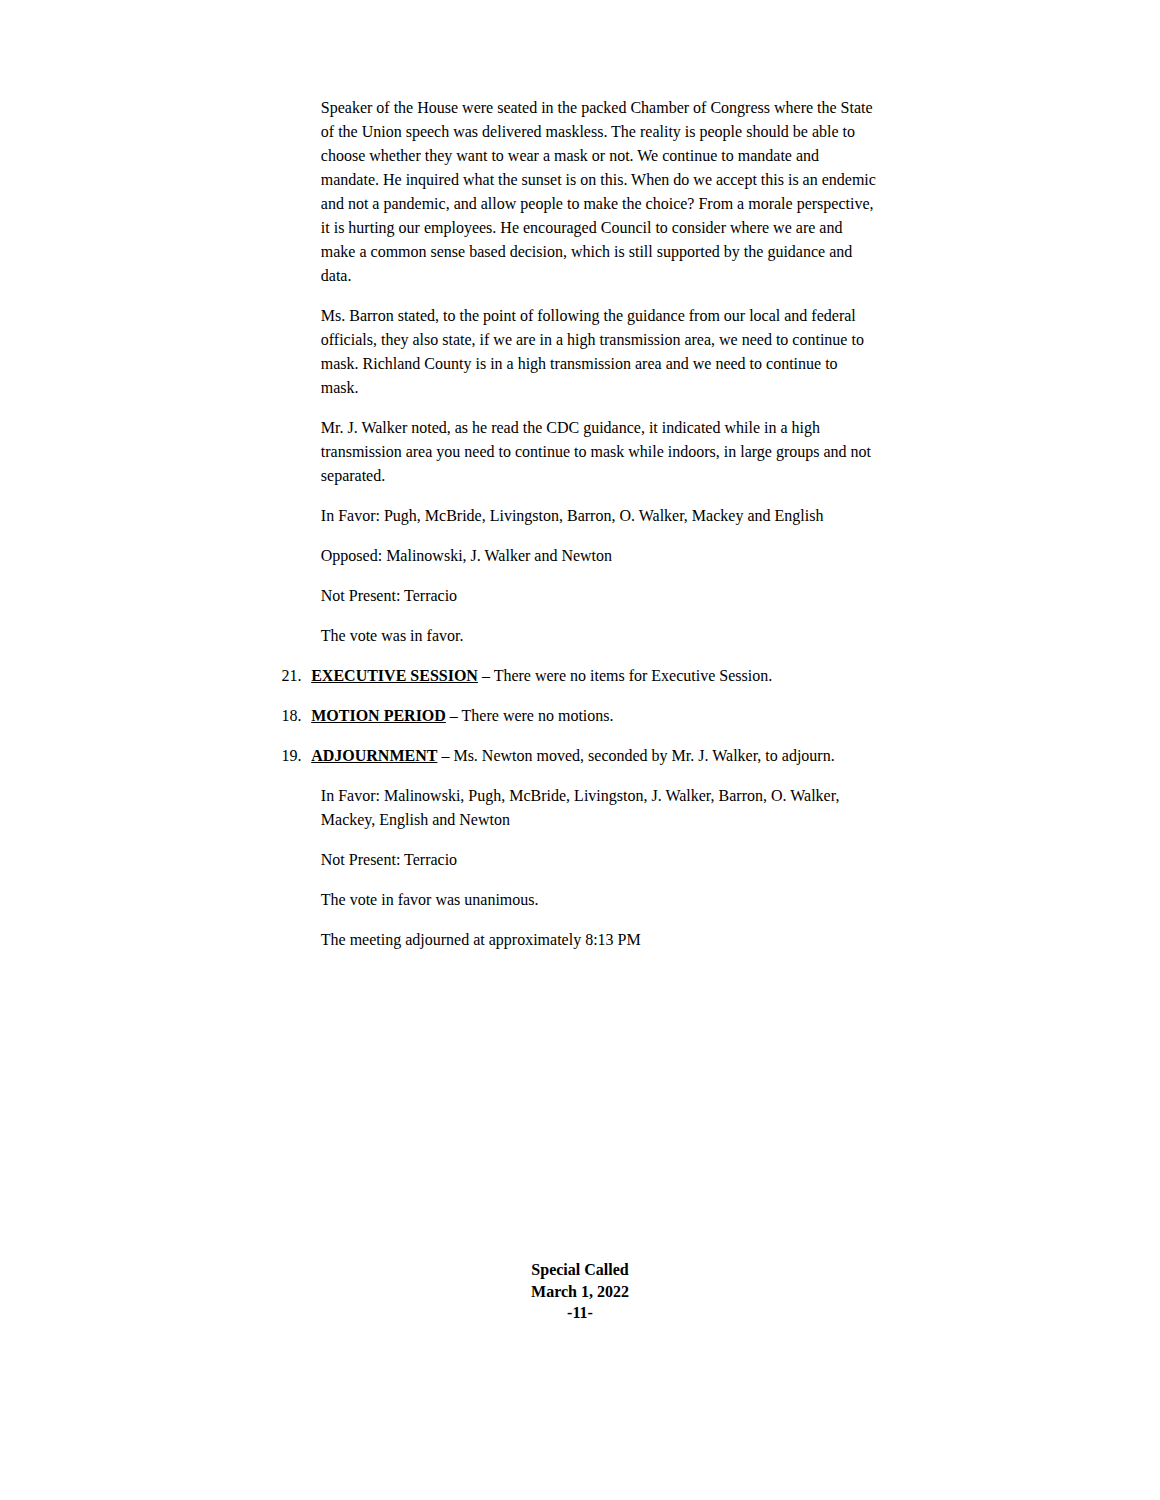Speaker of the House were seated in the packed Chamber of Congress where the State of the Union speech was delivered maskless. The reality is people should be able to choose whether they want to wear a mask or not. We continue to mandate and mandate. He inquired what the sunset is on this. When do we accept this is an endemic and not a pandemic, and allow people to make the choice? From a morale perspective, it is hurting our employees. He encouraged Council to consider where we are and make a common sense based decision, which is still supported by the guidance and data.
Ms. Barron stated, to the point of following the guidance from our local and federal officials, they also state, if we are in a high transmission area, we need to continue to mask. Richland County is in a high transmission area and we need to continue to mask.
Mr. J. Walker noted, as he read the CDC guidance, it indicated while in a high transmission area you need to continue to mask while indoors, in large groups and not separated.
In Favor: Pugh, McBride, Livingston, Barron, O. Walker, Mackey and English
Opposed: Malinowski, J. Walker and Newton
Not Present: Terracio
The vote was in favor.
21.
EXECUTIVE SESSION – There were no items for Executive Session.
18.
MOTION PERIOD – There were no motions.
19.
ADJOURNMENT – Ms. Newton moved, seconded by Mr. J. Walker, to adjourn.
In Favor: Malinowski, Pugh, McBride, Livingston, J. Walker, Barron, O. Walker, Mackey, English and Newton
Not Present: Terracio
The vote in favor was unanimous.
The meeting adjourned at approximately 8:13 PM
Special Called
March 1, 2022
-11-